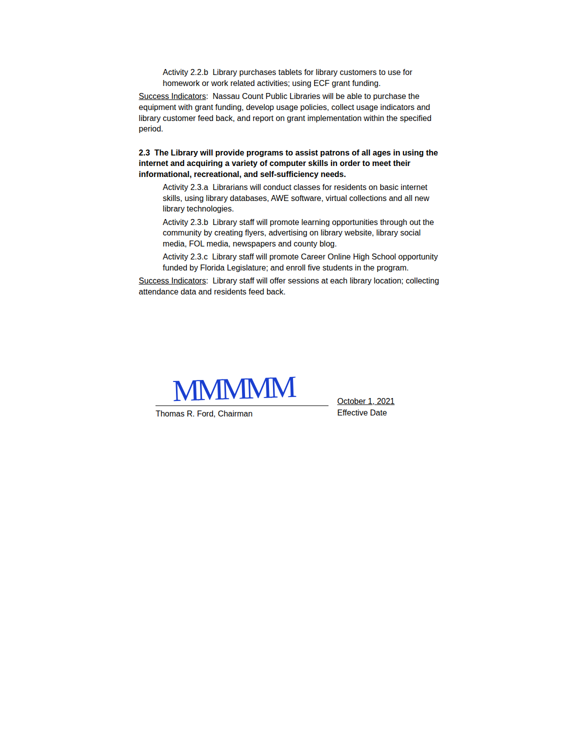Activity 2.2.b Library purchases tablets for library customers to use for homework or work related activities; using ECF grant funding.
Success Indicators: Nassau Count Public Libraries will be able to purchase the equipment with grant funding, develop usage policies, collect usage indicators and library customer feed back, and report on grant implementation within the specified period.
2.3 The Library will provide programs to assist patrons of all ages in using the internet and acquiring a variety of computer skills in order to meet their informational, recreational, and self-sufficiency needs.
Activity 2.3.a Librarians will conduct classes for residents on basic internet skills, using library databases, AWE software, virtual collections and all new library technologies.
Activity 2.3.b Library staff will promote learning opportunities through out the community by creating flyers, advertising on library website, library social media, FOL media, newspapers and county blog.
Activity 2.3.c Library staff will promote Career Online High School opportunity funded by Florida Legislature; and enroll five students in the program.
Success Indicators: Library staff will offer sessions at each library location; collecting attendance data and residents feed back.
MMMMM
Thomas R. Ford, Chairman
October 1, 2021 Effective Date